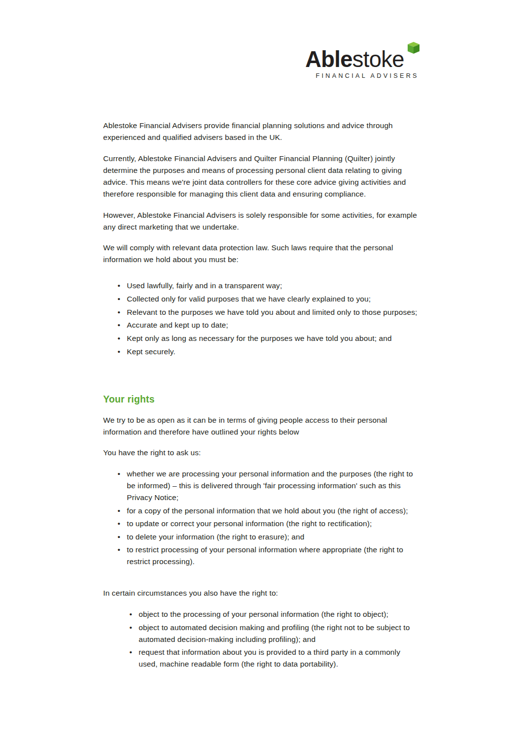Able stoke
FINANCIAL ADVISERS
Ablestoke Financial Advisers provide financial planning solutions and advice through experienced and qualified advisers based in the UK.
Currently, Ablestoke Financial Advisers and Quilter Financial Planning (Quilter) jointly determine the purposes and means of processing personal client data relating to giving advice. This means we're joint data controllers for these core advice giving activities and therefore responsible for managing this client data and ensuring compliance.
However, Ablestoke Financial Advisers is solely responsible for some activities, for example any direct marketing that we undertake.
We will comply with relevant data protection law. Such laws require that the personal information we hold about you must be:
Used lawfully, fairly and in a transparent way;
Collected only for valid purposes that we have clearly explained to you;
Relevant to the purposes we have told you about and limited only to those purposes;
Accurate and kept up to date;
Kept only as long as necessary for the purposes we have told you about; and
Kept securely.
Your rights
We try to be as open as it can be in terms of giving people access to their personal information and therefore have outlined your rights below
You have the right to ask us:
whether we are processing your personal information and the purposes (the right to be informed) – this is delivered through 'fair processing information' such as this Privacy Notice;
for a copy of the personal information that we hold about you (the right of access);
to update or correct your personal information (the right to rectification);
to delete your information (the right to erasure); and
to restrict processing of your personal information where appropriate (the right to restrict processing).
In certain circumstances you also have the right to:
object to the processing of your personal information (the right to object);
object to automated decision making and profiling (the right not to be subject to automated decision-making including profiling); and
request that information about you is provided to a third party in a commonly used, machine readable form (the right to data portability).